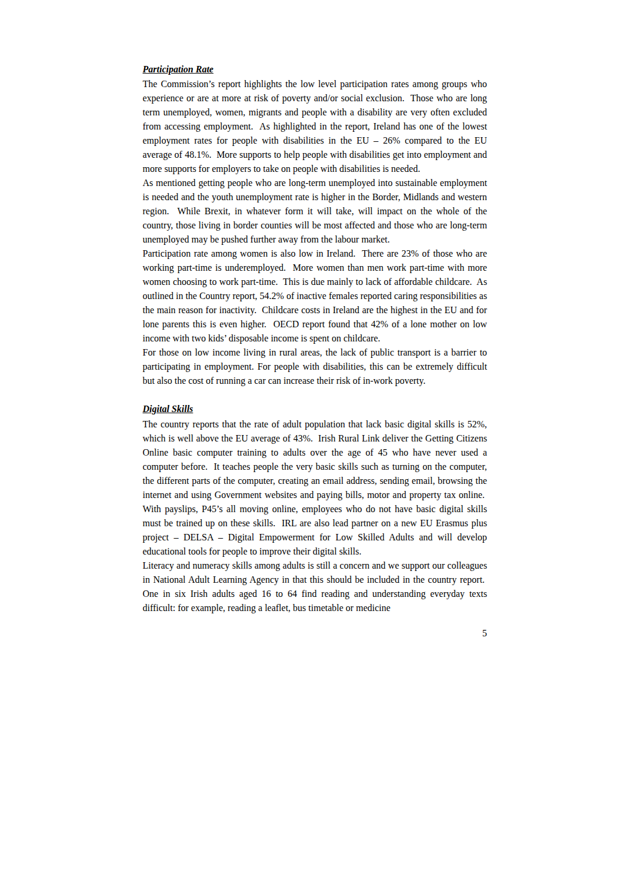Participation Rate
The Commission’s report highlights the low level participation rates among groups who experience or are at more at risk of poverty and/or social exclusion. Those who are long term unemployed, women, migrants and people with a disability are very often excluded from accessing employment. As highlighted in the report, Ireland has one of the lowest employment rates for people with disabilities in the EU – 26% compared to the EU average of 48.1%. More supports to help people with disabilities get into employment and more supports for employers to take on people with disabilities is needed.
As mentioned getting people who are long-term unemployed into sustainable employment is needed and the youth unemployment rate is higher in the Border, Midlands and western region. While Brexit, in whatever form it will take, will impact on the whole of the country, those living in border counties will be most affected and those who are long-term unemployed may be pushed further away from the labour market.
Participation rate among women is also low in Ireland. There are 23% of those who are working part-time is underemployed. More women than men work part-time with more women choosing to work part-time. This is due mainly to lack of affordable childcare. As outlined in the Country report, 54.2% of inactive females reported caring responsibilities as the main reason for inactivity. Childcare costs in Ireland are the highest in the EU and for lone parents this is even higher. OECD report found that 42% of a lone mother on low income with two kids’ disposable income is spent on childcare.
For those on low income living in rural areas, the lack of public transport is a barrier to participating in employment. For people with disabilities, this can be extremely difficult but also the cost of running a car can increase their risk of in-work poverty.
Digital Skills
The country reports that the rate of adult population that lack basic digital skills is 52%, which is well above the EU average of 43%. Irish Rural Link deliver the Getting Citizens Online basic computer training to adults over the age of 45 who have never used a computer before. It teaches people the very basic skills such as turning on the computer, the different parts of the computer, creating an email address, sending email, browsing the internet and using Government websites and paying bills, motor and property tax online. With payslips, P45’s all moving online, employees who do not have basic digital skills must be trained up on these skills. IRL are also lead partner on a new EU Erasmus plus project – DELSA – Digital Empowerment for Low Skilled Adults and will develop educational tools for people to improve their digital skills.
Literacy and numeracy skills among adults is still a concern and we support our colleagues in National Adult Learning Agency in that this should be included in the country report. One in six Irish adults aged 16 to 64 find reading and understanding everyday texts difficult: for example, reading a leaflet, bus timetable or medicine
5